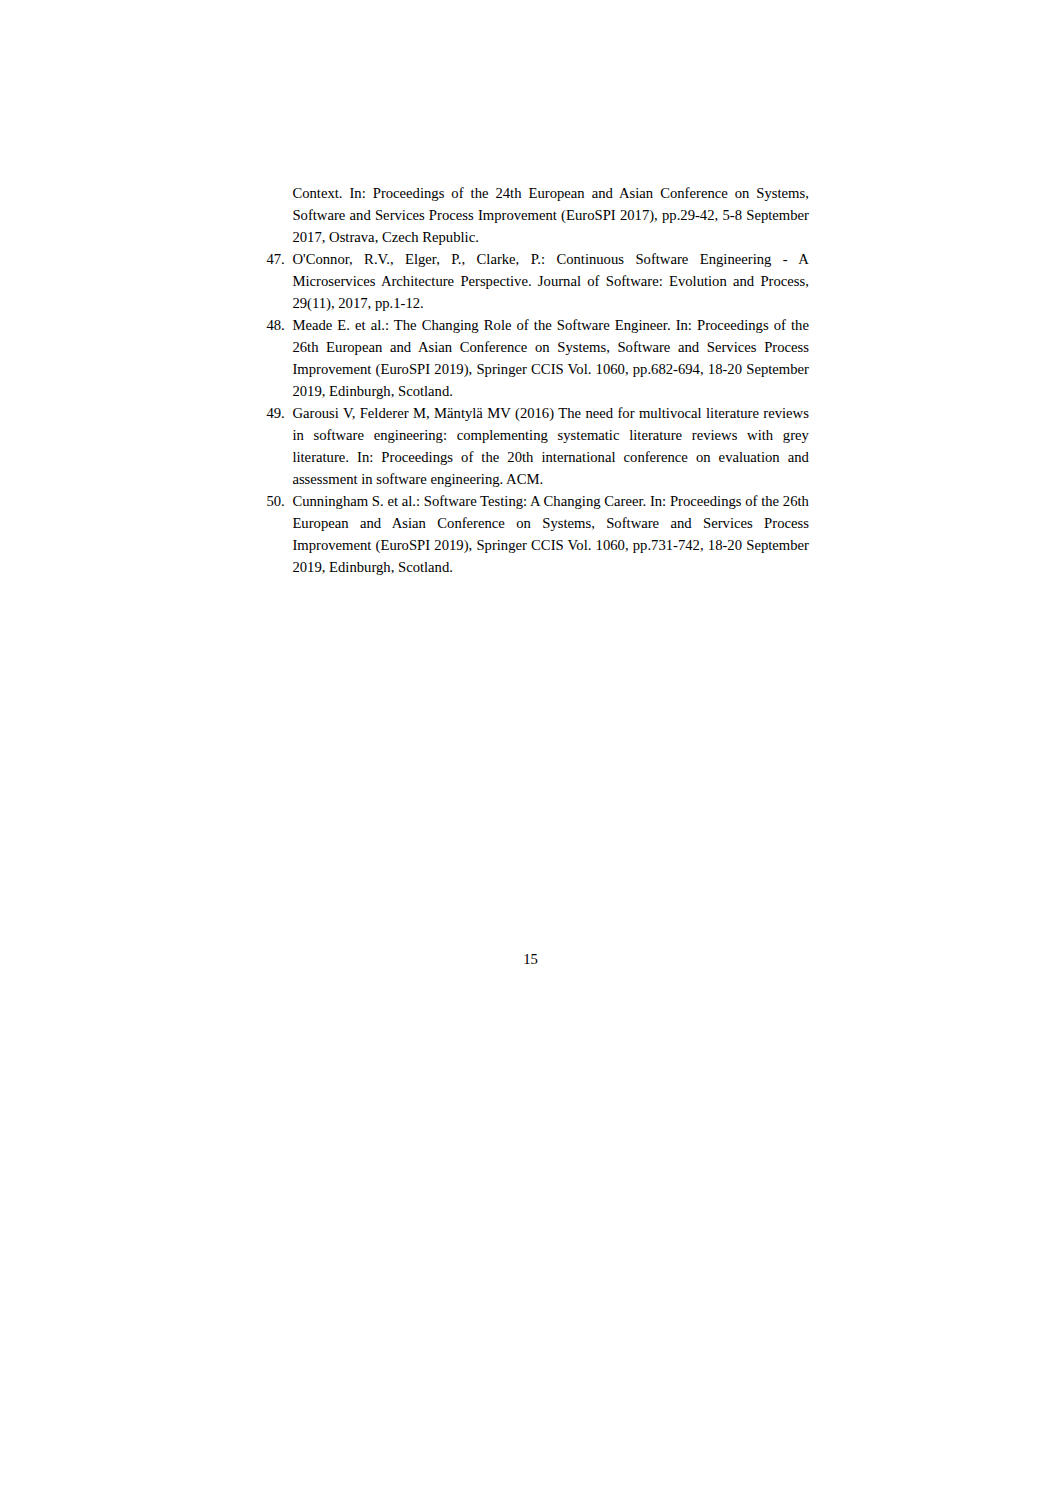Context. In: Proceedings of the 24th European and Asian Conference on Systems, Software and Services Process Improvement (EuroSPI 2017), pp.29-42, 5-8 September 2017, Ostrava, Czech Republic.
47. O'Connor, R.V., Elger, P., Clarke, P.: Continuous Software Engineering - A Microservices Architecture Perspective. Journal of Software: Evolution and Process, 29(11), 2017, pp.1-12.
48. Meade E. et al.: The Changing Role of the Software Engineer. In: Proceedings of the 26th European and Asian Conference on Systems, Software and Services Process Improvement (EuroSPI 2019), Springer CCIS Vol. 1060, pp.682-694, 18-20 September 2019, Edinburgh, Scotland.
49. Garousi V, Felderer M, Mäntylä MV (2016) The need for multivocal literature reviews in software engineering: complementing systematic literature reviews with grey literature. In: Proceedings of the 20th international conference on evaluation and assessment in software engineering. ACM.
50. Cunningham S. et al.: Software Testing: A Changing Career. In: Proceedings of the 26th European and Asian Conference on Systems, Software and Services Process Improvement (EuroSPI 2019), Springer CCIS Vol. 1060, pp.731-742, 18-20 September 2019, Edinburgh, Scotland.
15